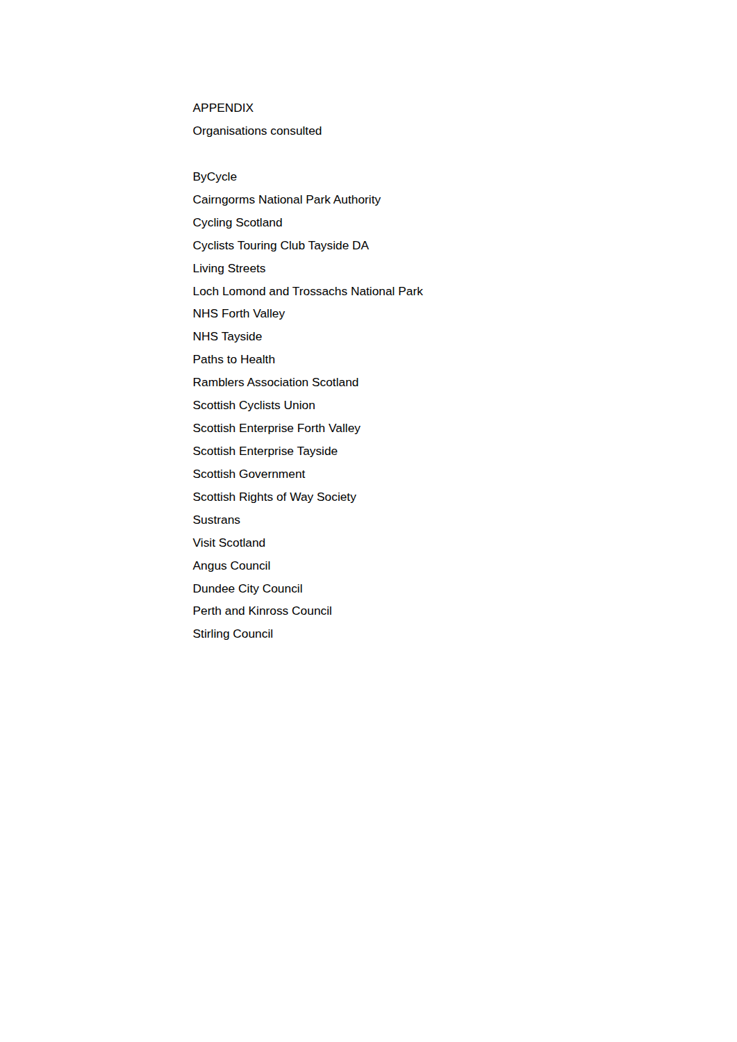APPENDIX
Organisations consulted
ByCycle
Cairngorms National Park Authority
Cycling Scotland
Cyclists Touring Club Tayside DA
Living Streets
Loch Lomond and Trossachs National Park
NHS Forth Valley
NHS Tayside
Paths to Health
Ramblers Association Scotland
Scottish Cyclists Union
Scottish Enterprise Forth Valley
Scottish Enterprise Tayside
Scottish Government
Scottish Rights of Way Society
Sustrans
Visit Scotland
Angus Council
Dundee City Council
Perth and Kinross Council
Stirling Council